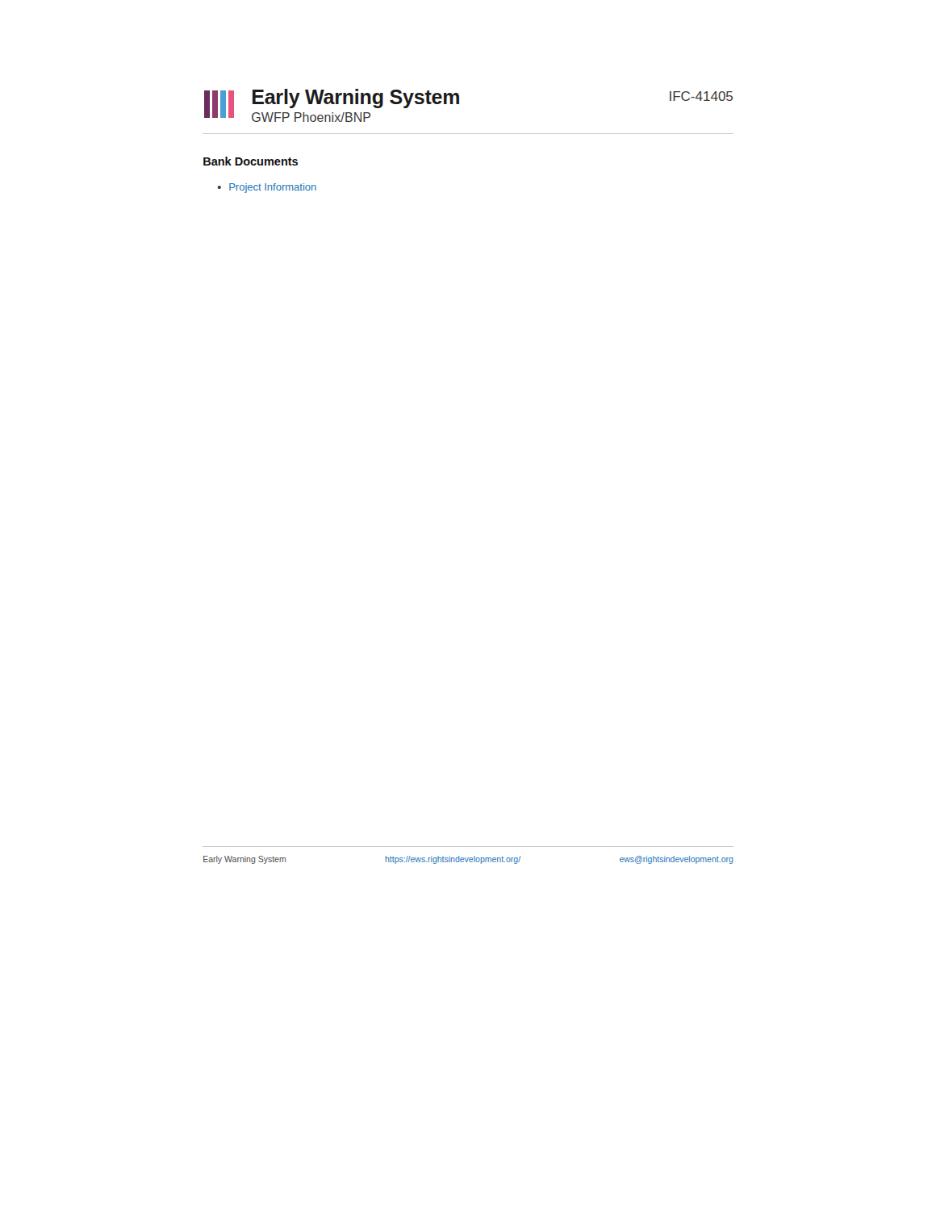Early Warning System
GWFP Phoenix/BNP
IFC-41405
Bank Documents
Project Information
Early Warning System
https://ews.rightsindevelopment.org/
ews@rightsindevelopment.org